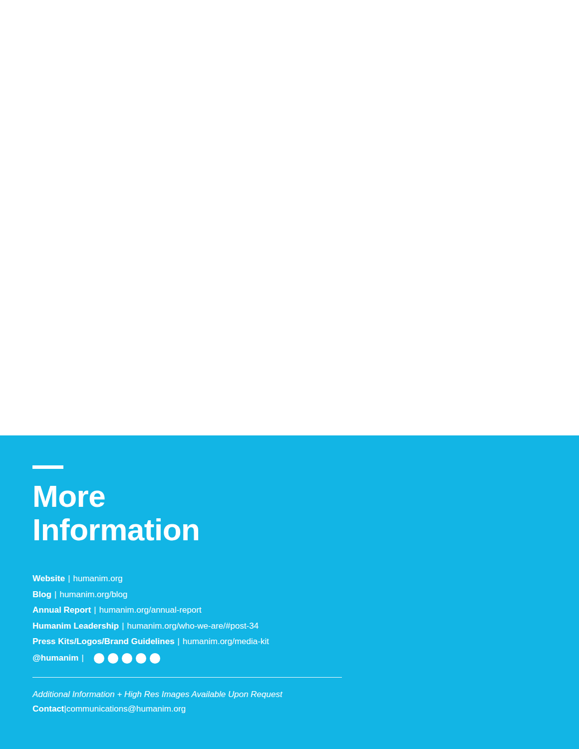More
Information
Website|humanim.org
Blog|humanim.org/blog
Annual Report|humanim.org/annual-report
Humanim Leadership|humanim.org/who-we-are/#post-34
Press Kits/Logos/Brand Guidelines|humanim.org/media-kit
@humanim| in t f v ▢
Additional Information + High Res Images Available Upon Request
Contact|communications@humanim.org